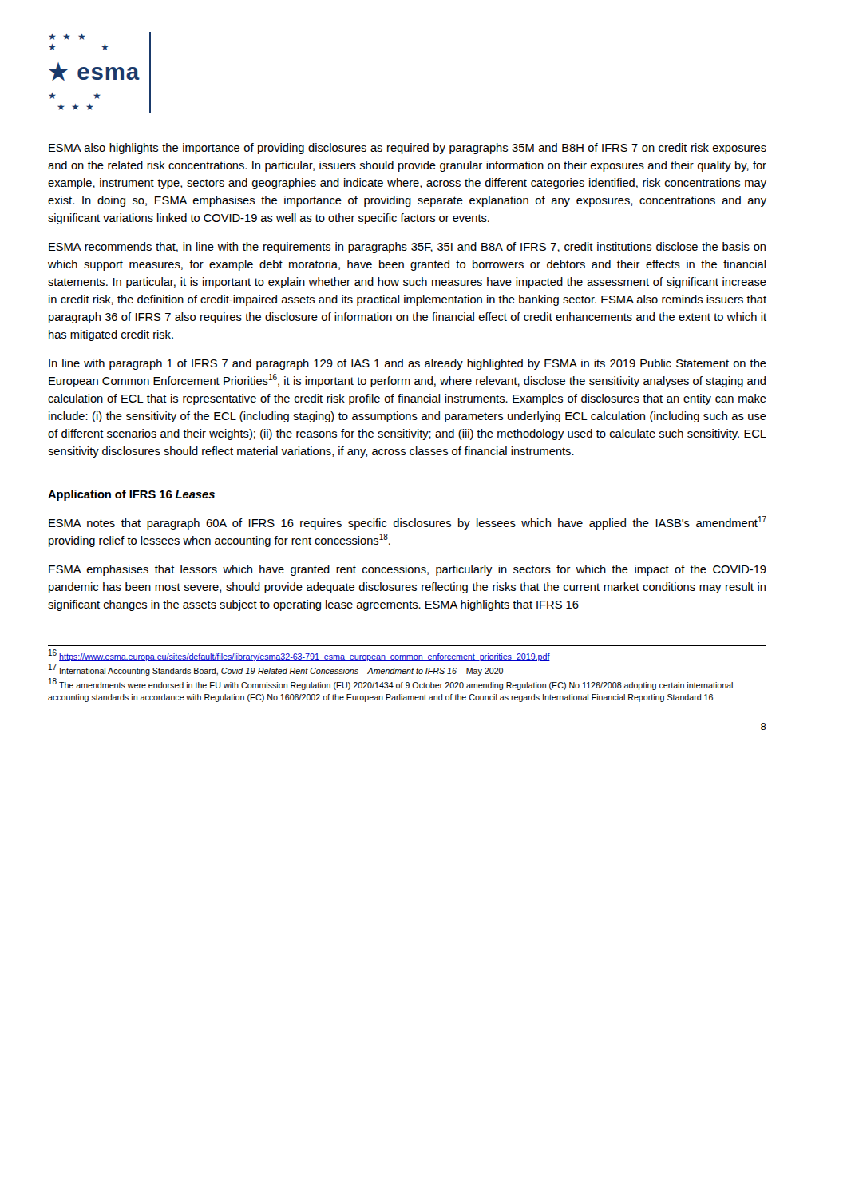★ ★ ★
★ ★
★ esma
★ ★
★ ★ ★
ESMA also highlights the importance of providing disclosures as required by paragraphs 35M and B8H of IFRS 7 on credit risk exposures and on the related risk concentrations. In particular, issuers should provide granular information on their exposures and their quality by, for example, instrument type, sectors and geographies and indicate where, across the different categories identified, risk concentrations may exist. In doing so, ESMA emphasises the importance of providing separate explanation of any exposures, concentrations and any significant variations linked to COVID-19 as well as to other specific factors or events.
ESMA recommends that, in line with the requirements in paragraphs 35F, 35I and B8A of IFRS 7, credit institutions disclose the basis on which support measures, for example debt moratoria, have been granted to borrowers or debtors and their effects in the financial statements. In particular, it is important to explain whether and how such measures have impacted the assessment of significant increase in credit risk, the definition of credit-impaired assets and its practical implementation in the banking sector. ESMA also reminds issuers that paragraph 36 of IFRS 7 also requires the disclosure of information on the financial effect of credit enhancements and the extent to which it has mitigated credit risk.
In line with paragraph 1 of IFRS 7 and paragraph 129 of IAS 1 and as already highlighted by ESMA in its 2019 Public Statement on the European Common Enforcement Priorities16, it is important to perform and, where relevant, disclose the sensitivity analyses of staging and calculation of ECL that is representative of the credit risk profile of financial instruments. Examples of disclosures that an entity can make include: (i) the sensitivity of the ECL (including staging) to assumptions and parameters underlying ECL calculation (including such as use of different scenarios and their weights); (ii) the reasons for the sensitivity; and (iii) the methodology used to calculate such sensitivity. ECL sensitivity disclosures should reflect material variations, if any, across classes of financial instruments.
Application of IFRS 16 Leases
ESMA notes that paragraph 60A of IFRS 16 requires specific disclosures by lessees which have applied the IASB's amendment17 providing relief to lessees when accounting for rent concessions18.
ESMA emphasises that lessors which have granted rent concessions, particularly in sectors for which the impact of the COVID-19 pandemic has been most severe, should provide adequate disclosures reflecting the risks that the current market conditions may result in significant changes in the assets subject to operating lease agreements. ESMA highlights that IFRS 16
16 https://www.esma.europa.eu/sites/default/files/library/esma32-63-791_esma_european_common_enforcement_priorities_2019.pdf
17 International Accounting Standards Board, Covid-19-Related Rent Concessions – Amendment to IFRS 16 – May 2020
18 The amendments were endorsed in the EU with Commission Regulation (EU) 2020/1434 of 9 October 2020 amending Regulation (EC) No 1126/2008 adopting certain international accounting standards in accordance with Regulation (EC) No 1606/2002 of the European Parliament and of the Council as regards International Financial Reporting Standard 16
8